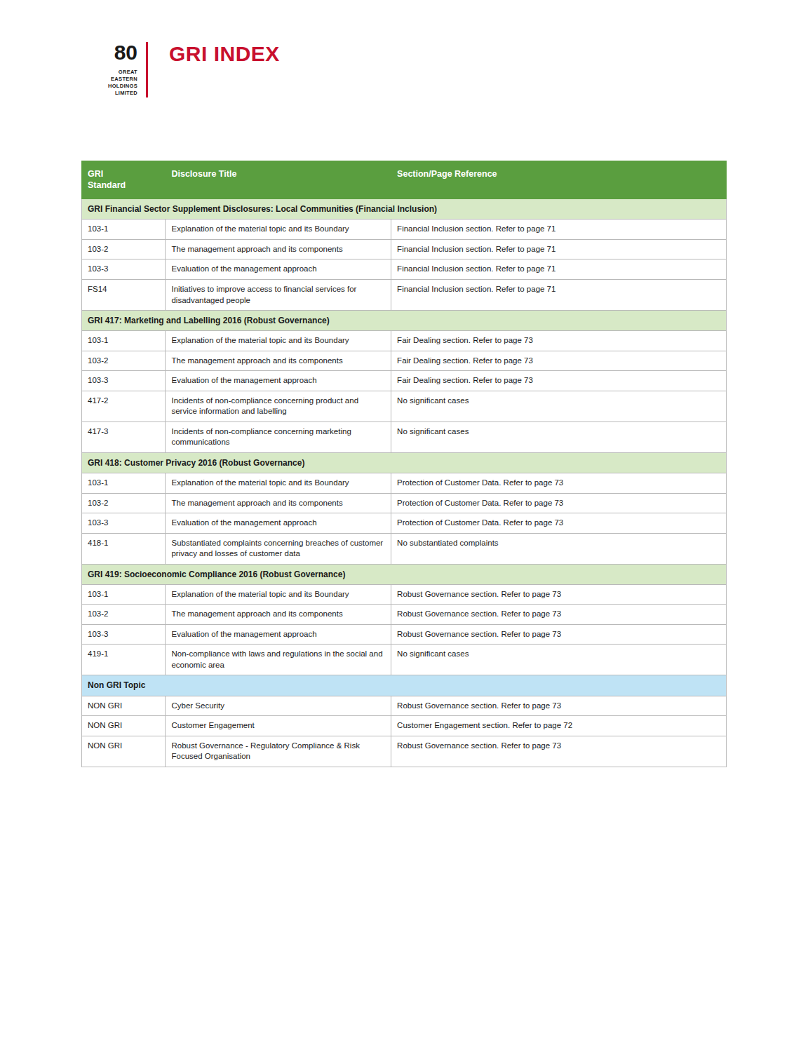80
GREAT
EASTERN
HOLDINGS
LIMITED
GRI INDEX
| GRI Standard | Disclosure Title | Section/Page Reference |
| --- | --- | --- |
| GRI Financial Sector Supplement Disclosures: Local Communities (Financial Inclusion) |
| 103-1 | Explanation of the material topic and its Boundary | Financial Inclusion section. Refer to page 71 |
| 103-2 | The management approach and its components | Financial Inclusion section. Refer to page 71 |
| 103-3 | Evaluation of the management approach | Financial Inclusion section. Refer to page 71 |
| FS14 | Initiatives to improve access to financial services for disadvantaged people | Financial Inclusion section. Refer to page 71 |
| GRI 417: Marketing and Labelling 2016 (Robust Governance) |
| 103-1 | Explanation of the material topic and its Boundary | Fair Dealing section. Refer to page 73 |
| 103-2 | The management approach and its components | Fair Dealing section. Refer to page 73 |
| 103-3 | Evaluation of the management approach | Fair Dealing section. Refer to page 73 |
| 417-2 | Incidents of non-compliance concerning product and service information and labelling | No significant cases |
| 417-3 | Incidents of non-compliance concerning marketing communications | No significant cases |
| GRI 418: Customer Privacy 2016 (Robust Governance) |
| 103-1 | Explanation of the material topic and its Boundary | Protection of Customer Data. Refer to page 73 |
| 103-2 | The management approach and its components | Protection of Customer Data. Refer to page 73 |
| 103-3 | Evaluation of the management approach | Protection of Customer Data. Refer to page 73 |
| 418-1 | Substantiated complaints concerning breaches of customer privacy and losses of customer data | No substantiated complaints |
| GRI 419: Socioeconomic Compliance 2016 (Robust Governance) |
| 103-1 | Explanation of the material topic and its Boundary | Robust Governance section. Refer to page 73 |
| 103-2 | The management approach and its components | Robust Governance section. Refer to page 73 |
| 103-3 | Evaluation of the management approach | Robust Governance section. Refer to page 73 |
| 419-1 | Non-compliance with laws and regulations in the social and economic area | No significant cases |
| Non GRI Topic |
| NON GRI | Cyber Security | Robust Governance section. Refer to page 73 |
| NON GRI | Customer Engagement | Customer Engagement section. Refer to page 72 |
| NON GRI | Robust Governance - Regulatory Compliance & Risk Focused Organisation | Robust Governance section. Refer to page 73 |